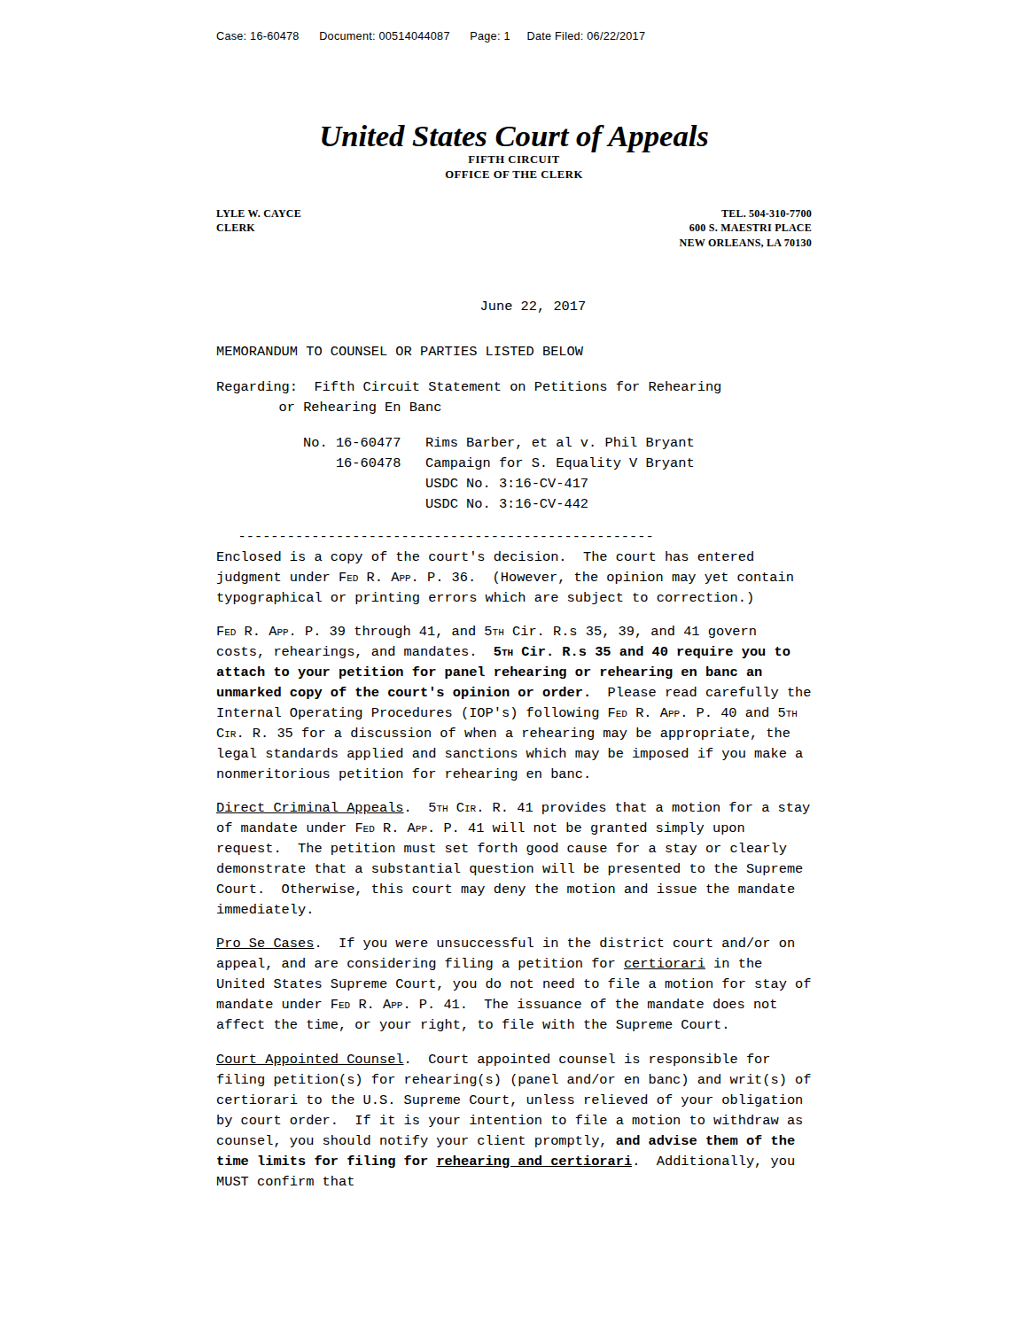Case: 16-60478 Document: 00514044087 Page: 1 Date Filed: 06/22/2017
United States Court of Appeals
FIFTH CIRCUIT
OFFICE OF THE CLERK
LYLE W. CAYCE
CLERK
TEL. 504-310-7700
600 S. MAESTRI PLACE
NEW ORLEANS, LA 70130
June 22, 2017
MEMORANDUM TO COUNSEL OR PARTIES LISTED BELOW
Regarding: Fifth Circuit Statement on Petitions for Rehearing or Rehearing En Banc
No. 16-60477 Rims Barber, et al v. Phil Bryant 16-60478 Campaign for S. Equality V Bryant USDC No. 3:16-CV-417 USDC No. 3:16-CV-442
---------------------------------------------------
Enclosed is a copy of the court's decision. The court has entered judgment under Fed R. App. P. 36. (However, the opinion may yet contain typographical or printing errors which are subject to correction.)
Fed R. App. P. 39 through 41, and 5th Cir. R.s 35, 39, and 41 govern costs, rehearings, and mandates. 5th Cir. R.s 35 and 40 require you to attach to your petition for panel rehearing or rehearing en banc an unmarked copy of the court's opinion or order. Please read carefully the Internal Operating Procedures (IOP's) following Fed R. App. P. 40 and 5th Cir. R. 35 for a discussion of when a rehearing may be appropriate, the legal standards applied and sanctions which may be imposed if you make a nonmeritorious petition for rehearing en banc.
Direct Criminal Appeals. 5th Cir. R. 41 provides that a motion for a stay of mandate under Fed R. App. P. 41 will not be granted simply upon request. The petition must set forth good cause for a stay or clearly demonstrate that a substantial question will be presented to the Supreme Court. Otherwise, this court may deny the motion and issue the mandate immediately.
Pro Se Cases. If you were unsuccessful in the district court and/or on appeal, and are considering filing a petition for certiorari in the United States Supreme Court, you do not need to file a motion for stay of mandate under Fed R. App. P. 41. The issuance of the mandate does not affect the time, or your right, to file with the Supreme Court.
Court Appointed Counsel. Court appointed counsel is responsible for filing petition(s) for rehearing(s) (panel and/or en banc) and writ(s) of certiorari to the U.S. Supreme Court, unless relieved of your obligation by court order. If it is your intention to file a motion to withdraw as counsel, you should notify your client promptly, and advise them of the time limits for filing for rehearing and certiorari. Additionally, you MUST confirm that